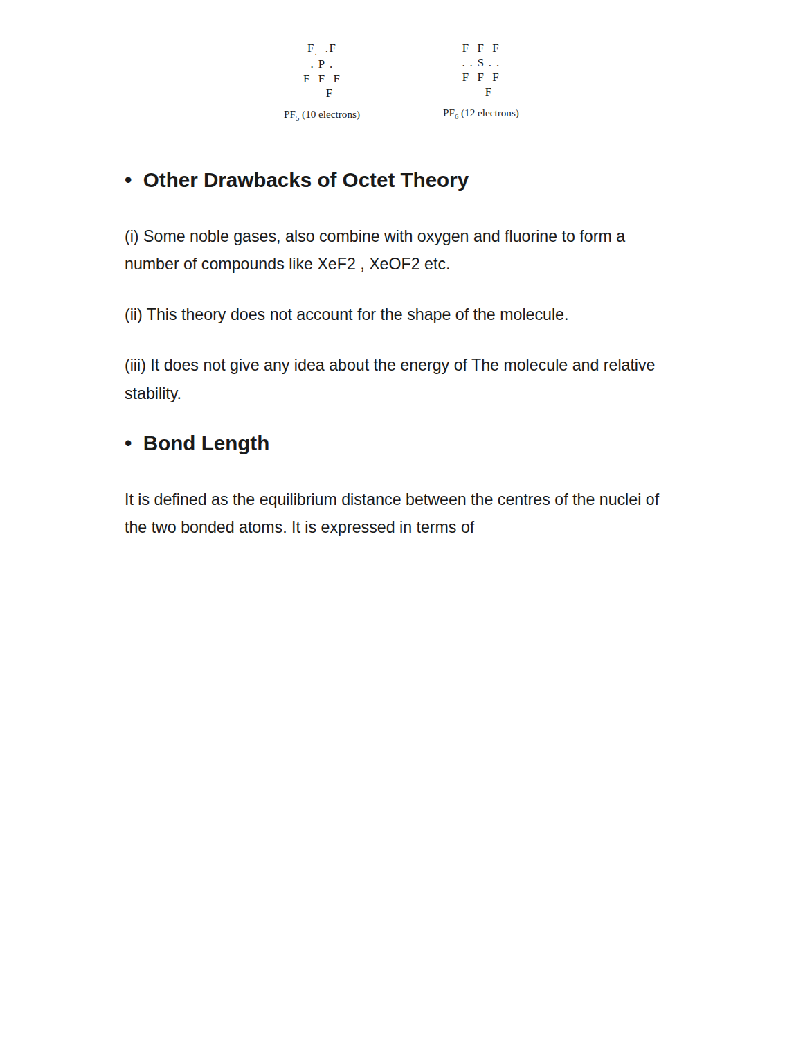F. .F . P . F F F F
PF5 (10 electrons)
F F F . . S . . F F F F
PF6 (12 electrons)
Other Drawbacks of Octet Theory
(i) Some noble gases, also combine with oxygen and fluorine to form a number of compounds like XeF2 , XeOF2 etc.
(ii) This theory does not account for the shape of the molecule.
(iii) It does not give any idea about the energy of The molecule and relative stability.
Bond Length
It is defined as the equilibrium distance between the centres of the nuclei of the two bonded atoms. It is expressed in terms of